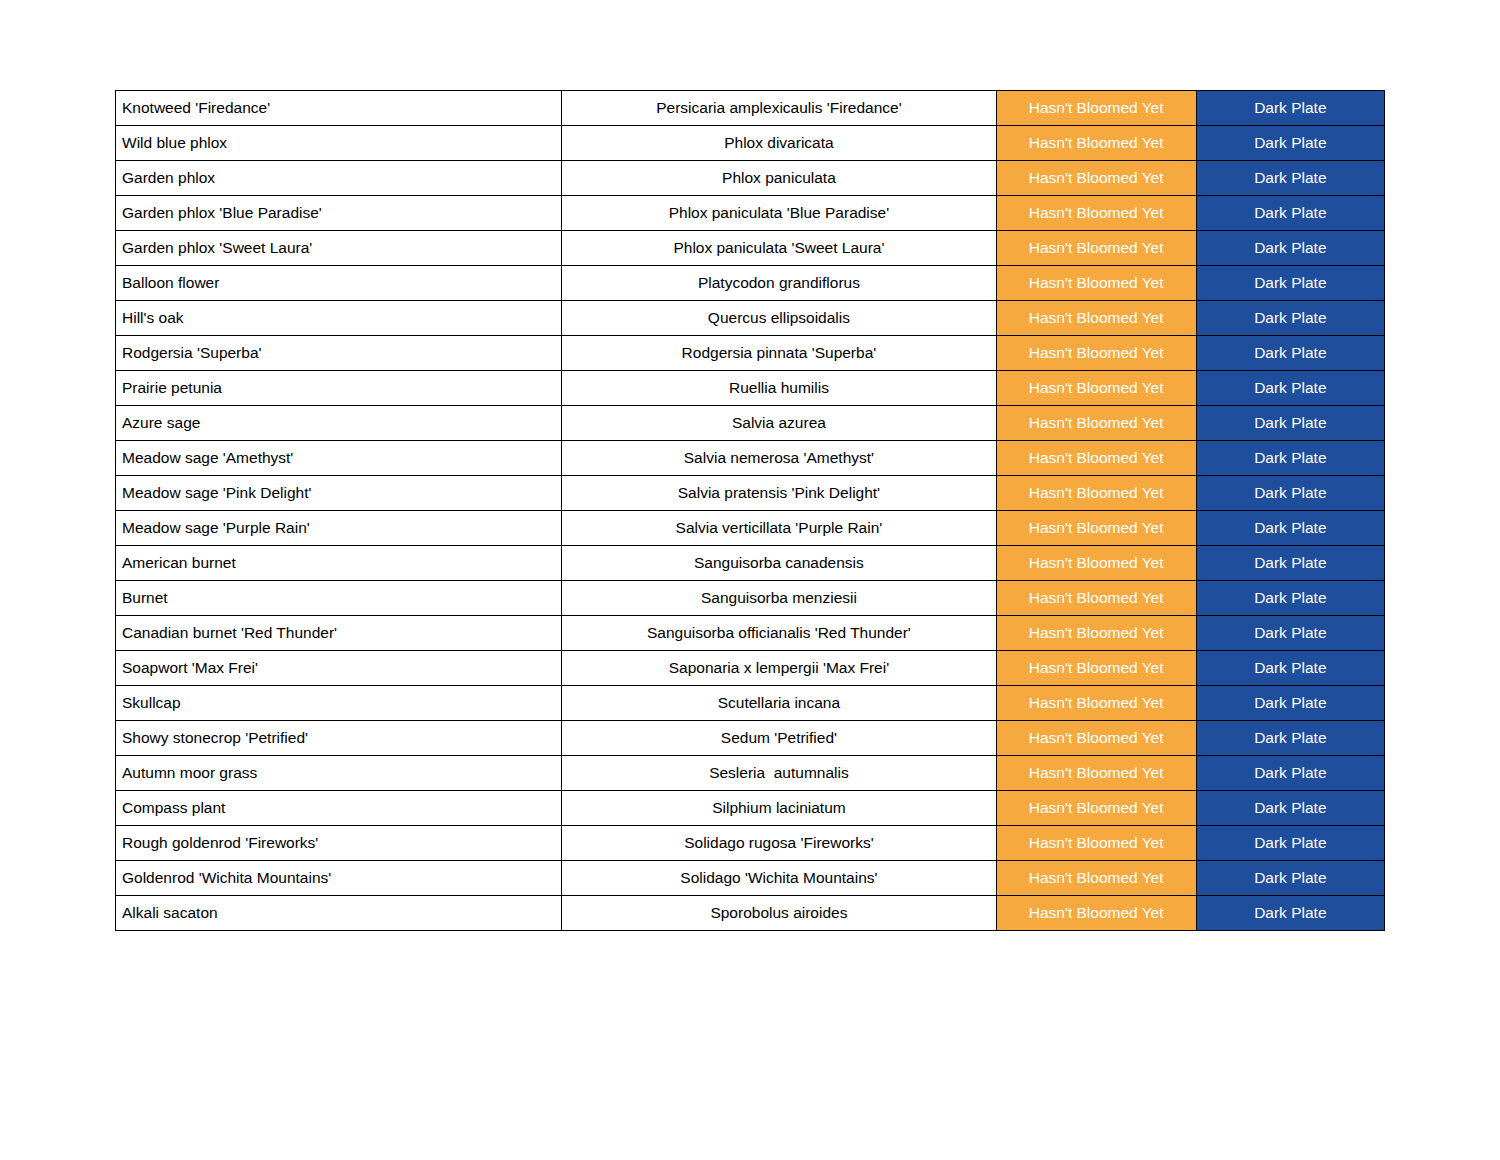| Knotweed 'Firedance' | Persicaria amplexicaulis 'Firedance' | Hasn't Bloomed Yet | Dark Plate |
| Wild blue phlox | Phlox divaricata | Hasn't Bloomed Yet | Dark Plate |
| Garden phlox | Phlox paniculata | Hasn't Bloomed Yet | Dark Plate |
| Garden phlox 'Blue Paradise' | Phlox paniculata 'Blue Paradise' | Hasn't Bloomed Yet | Dark Plate |
| Garden phlox 'Sweet Laura' | Phlox paniculata 'Sweet Laura' | Hasn't Bloomed Yet | Dark Plate |
| Balloon flower | Platycodon grandiflorus | Hasn't Bloomed Yet | Dark Plate |
| Hill's oak | Quercus ellipsoidalis | Hasn't Bloomed Yet | Dark Plate |
| Rodgersia 'Superba' | Rodgersia pinnata 'Superba' | Hasn't Bloomed Yet | Dark Plate |
| Prairie petunia | Ruellia humilis | Hasn't Bloomed Yet | Dark Plate |
| Azure sage | Salvia azurea | Hasn't Bloomed Yet | Dark Plate |
| Meadow sage 'Amethyst' | Salvia nemerosa 'Amethyst' | Hasn't Bloomed Yet | Dark Plate |
| Meadow sage 'Pink Delight' | Salvia pratensis 'Pink Delight' | Hasn't Bloomed Yet | Dark Plate |
| Meadow sage 'Purple Rain' | Salvia verticillata 'Purple Rain' | Hasn't Bloomed Yet | Dark Plate |
| American burnet | Sanguisorba canadensis | Hasn't Bloomed Yet | Dark Plate |
| Burnet | Sanguisorba menziesii | Hasn't Bloomed Yet | Dark Plate |
| Canadian burnet 'Red Thunder' | Sanguisorba officianalis 'Red Thunder' | Hasn't Bloomed Yet | Dark Plate |
| Soapwort 'Max Frei' | Saponaria x lempergii 'Max Frei' | Hasn't Bloomed Yet | Dark Plate |
| Skullcap | Scutellaria incana | Hasn't Bloomed Yet | Dark Plate |
| Showy stonecrop 'Petrified' | Sedum 'Petrified' | Hasn't Bloomed Yet | Dark Plate |
| Autumn moor grass | Sesleria autumnalis | Hasn't Bloomed Yet | Dark Plate |
| Compass plant | Silphium laciniatum | Hasn't Bloomed Yet | Dark Plate |
| Rough goldenrod 'Fireworks' | Solidago rugosa 'Fireworks' | Hasn't Bloomed Yet | Dark Plate |
| Goldenrod 'Wichita Mountains' | Solidago 'Wichita Mountains' | Hasn't Bloomed Yet | Dark Plate |
| Alkali sacaton | Sporobolus airoides | Hasn't Bloomed Yet | Dark Plate |